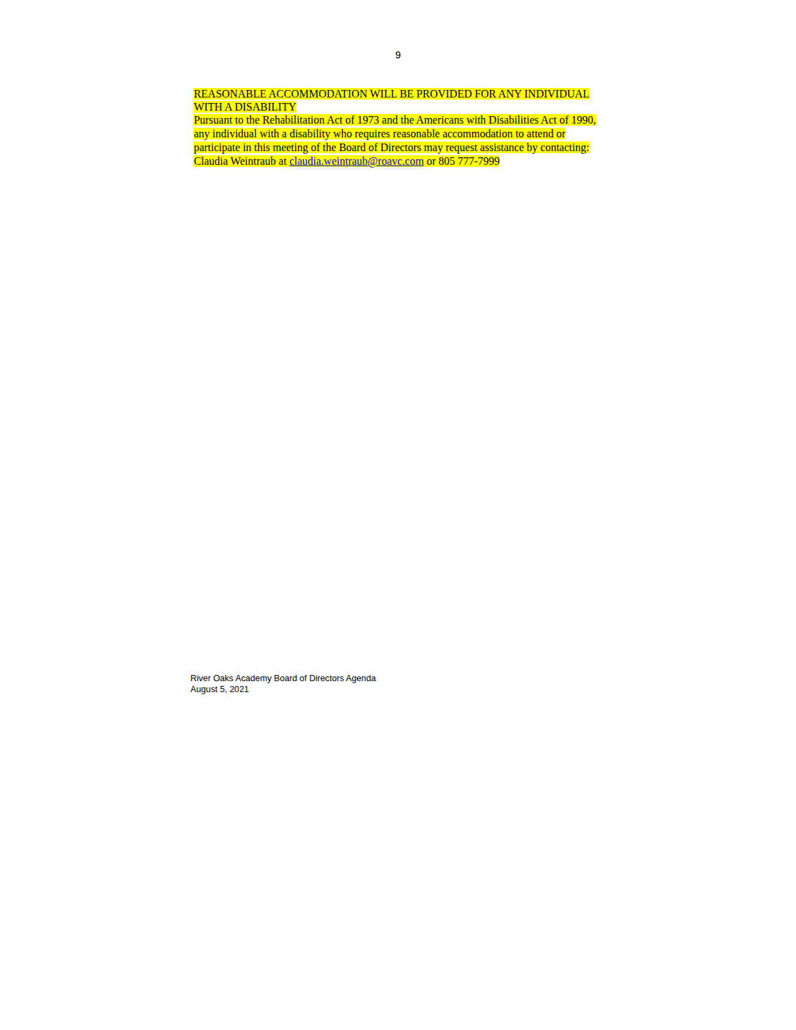9
REASONABLE ACCOMMODATION WILL BE PROVIDED FOR ANY INDIVIDUAL WITH A DISABILITY
Pursuant to the Rehabilitation Act of 1973 and the Americans with Disabilities Act of 1990, any individual with a disability who requires reasonable accommodation to attend or participate in this meeting of the Board of Directors may request assistance by contacting: Claudia Weintraub at claudia.weintraub@roavc.com or 805 777-7999
River Oaks Academy Board of Directors Agenda
August 5, 2021